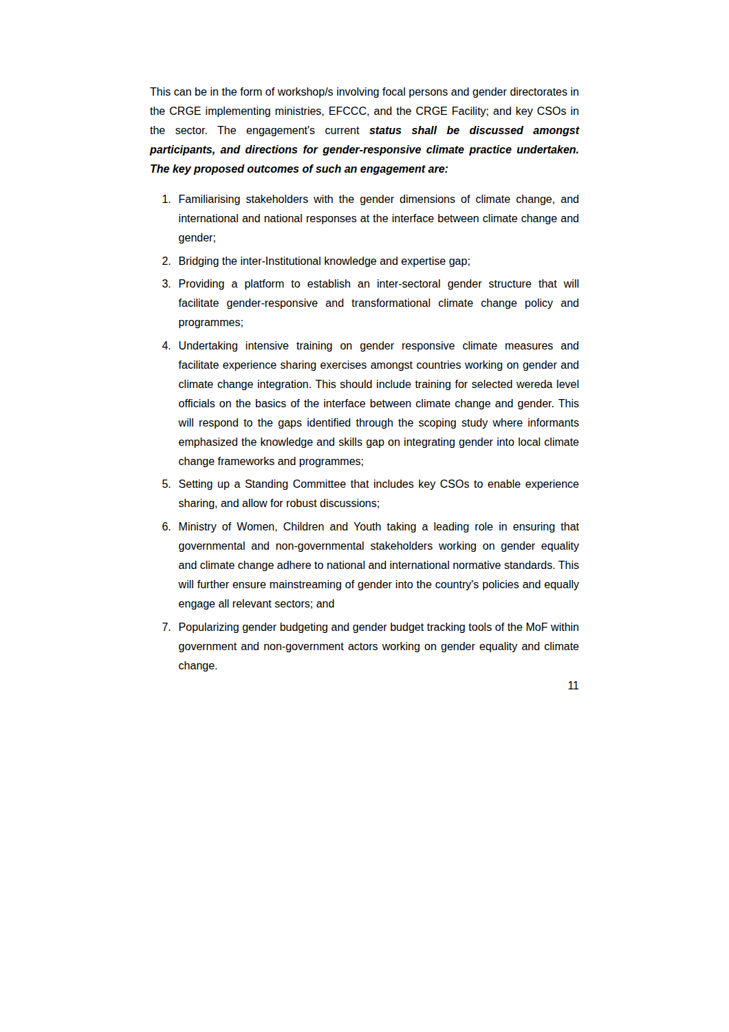This can be in the form of workshop/s involving focal persons and gender directorates in the CRGE implementing ministries, EFCCC, and the CRGE Facility; and key CSOs in the sector. The engagement's current status shall be discussed amongst participants, and directions for gender-responsive climate practice undertaken. The key proposed outcomes of such an engagement are:
Familiarising stakeholders with the gender dimensions of climate change, and international and national responses at the interface between climate change and gender;
Bridging the inter-Institutional knowledge and expertise gap;
Providing a platform to establish an inter-sectoral gender structure that will facilitate gender-responsive and transformational climate change policy and programmes;
Undertaking intensive training on gender responsive climate measures and facilitate experience sharing exercises amongst countries working on gender and climate change integration. This should include training for selected wereda level officials on the basics of the interface between climate change and gender. This will respond to the gaps identified through the scoping study where informants emphasized the knowledge and skills gap on integrating gender into local climate change frameworks and programmes;
Setting up a Standing Committee that includes key CSOs to enable experience sharing, and allow for robust discussions;
Ministry of Women, Children and Youth taking a leading role in ensuring that governmental and non-governmental stakeholders working on gender equality and climate change adhere to national and international normative standards. This will further ensure mainstreaming of gender into the country's policies and equally engage all relevant sectors; and
Popularizing gender budgeting and gender budget tracking tools of the MoF within government and non-government actors working on gender equality and climate change.
11